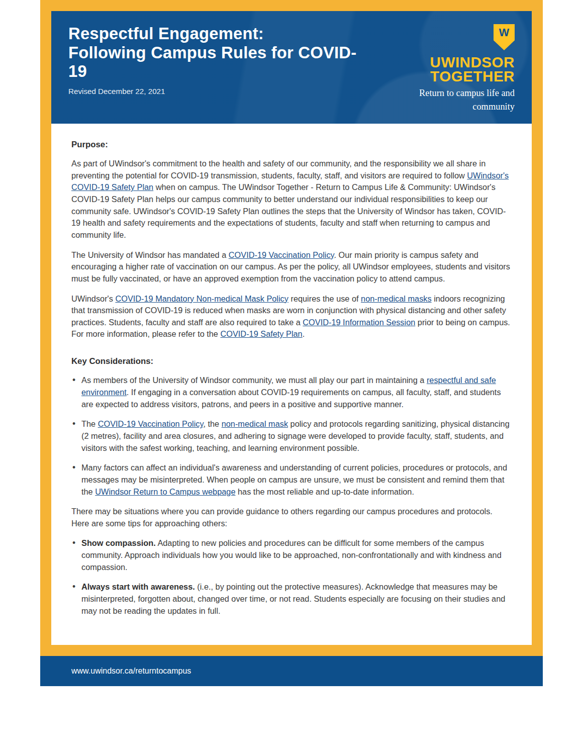Respectful Engagement:
Following Campus Rules for COVID-19
Revised December 22, 2021
W
UWINDSORTOGETHER
Return to campus life and community
Purpose:
As part of UWindsor's commitment to the health and safety of our community, and the responsibility we all share in preventing the potential for COVID-19 transmission, students, faculty, staff, and visitors are required to follow UWindsor's COVID-19 Safety Plan when on campus. The UWindsor Together - Return to Campus Life & Community: UWindsor's COVID-19 Safety Plan helps our campus community to better understand our individual responsibilities to keep our community safe. UWindsor's COVID-19 Safety Plan outlines the steps that the University of Windsor has taken, COVID-19 health and safety requirements and the expectations of students, faculty and staff when returning to campus and community life.
The University of Windsor has mandated a COVID-19 Vaccination Policy. Our main priority is campus safety and encouraging a higher rate of vaccination on our campus. As per the policy, all UWindsor employees, students and visitors must be fully vaccinated, or have an approved exemption from the vaccination policy to attend campus.
UWindsor's COVID-19 Mandatory Non-medical Mask Policy requires the use of non-medical masks indoors recognizing that transmission of COVID-19 is reduced when masks are worn in conjunction with physical distancing and other safety practices. Students, faculty and staff are also required to take a COVID-19 Information Session prior to being on campus. For more information, please refer to the COVID-19 Safety Plan.
Key Considerations:
As members of the University of Windsor community, we must all play our part in maintaining a respectful and safe environment. If engaging in a conversation about COVID-19 requirements on campus, all faculty, staff, and students are expected to address visitors, patrons, and peers in a positive and supportive manner.
The COVID-19 Vaccination Policy, the non-medical mask policy and protocols regarding sanitizing, physical distancing (2 metres), facility and area closures, and adhering to signage were developed to provide faculty, staff, students, and visitors with the safest working, teaching, and learning environment possible.
Many factors can affect an individual's awareness and understanding of current policies, procedures or protocols, and messages may be misinterpreted. When people on campus are unsure, we must be consistent and remind them that the UWindsor Return to Campus webpage has the most reliable and up-to-date information.
There may be situations where you can provide guidance to others regarding our campus procedures and protocols. Here are some tips for approaching others:
Show compassion. Adapting to new policies and procedures can be difficult for some members of the campus community. Approach individuals how you would like to be approached, non-confrontationally and with kindness and compassion.
Always start with awareness. (i.e., by pointing out the protective measures). Acknowledge that measures may be misinterpreted, forgotten about, changed over time, or not read. Students especially are focusing on their studies and may not be reading the updates in full.
www.uwindsor.ca/returntocampus